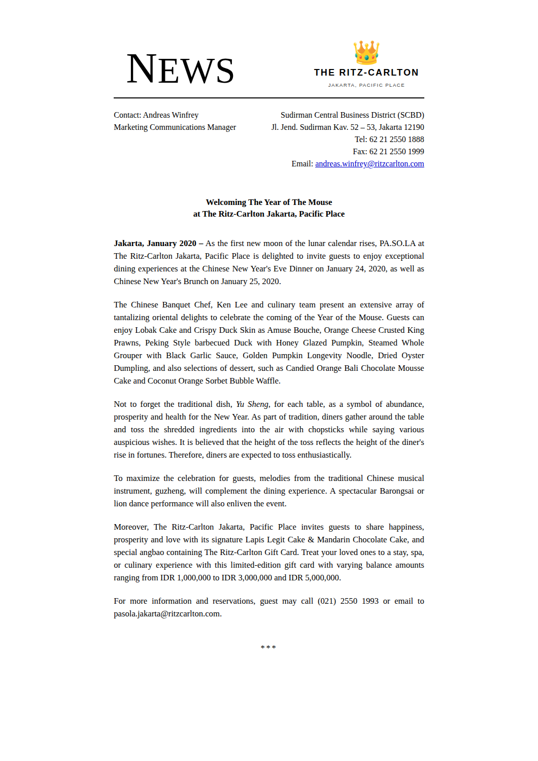NEWS
👑
THE RITZ‑CARLTON
JAKARTA, PACIFIC PLACE
Contact: Andreas Winfrey
Marketing Communications Manager
Sudirman Central Business District (SCBD)
Jl. Jend. Sudirman Kav. 52 – 53, Jakarta 12190
Tel: 62 21 2550 1888
Fax: 62 21 2550 1999
Email: andreas.winfrey@ritzcarlton.com
Welcoming The Year of The Mouse
at The Ritz-Carlton Jakarta, Pacific Place
Jakarta, January 2020 – As the first new moon of the lunar calendar rises, PA.SO.LA at The Ritz-Carlton Jakarta, Pacific Place is delighted to invite guests to enjoy exceptional dining experiences at the Chinese New Year's Eve Dinner on January 24, 2020, as well as Chinese New Year's Brunch on January 25, 2020.
The Chinese Banquet Chef, Ken Lee and culinary team present an extensive array of tantalizing oriental delights to celebrate the coming of the Year of the Mouse. Guests can enjoy Lobak Cake and Crispy Duck Skin as Amuse Bouche, Orange Cheese Crusted King Prawns, Peking Style barbecued Duck with Honey Glazed Pumpkin, Steamed Whole Grouper with Black Garlic Sauce, Golden Pumpkin Longevity Noodle, Dried Oyster Dumpling, and also selections of dessert, such as Candied Orange Bali Chocolate Mousse Cake and Coconut Orange Sorbet Bubble Waffle.
Not to forget the traditional dish, Yu Sheng, for each table, as a symbol of abundance, prosperity and health for the New Year. As part of tradition, diners gather around the table and toss the shredded ingredients into the air with chopsticks while saying various auspicious wishes. It is believed that the height of the toss reflects the height of the diner's rise in fortunes. Therefore, diners are expected to toss enthusiastically.
To maximize the celebration for guests, melodies from the traditional Chinese musical instrument, guzheng, will complement the dining experience. A spectacular Barongsai or lion dance performance will also enliven the event.
Moreover, The Ritz-Carlton Jakarta, Pacific Place invites guests to share happiness, prosperity and love with its signature Lapis Legit Cake & Mandarin Chocolate Cake, and special angbao containing The Ritz-Carlton Gift Card. Treat your loved ones to a stay, spa, or culinary experience with this limited-edition gift card with varying balance amounts ranging from IDR 1,000,000 to IDR 3,000,000 and IDR 5,000,000.
For more information and reservations, guest may call (021) 2550 1993 or email to pasola.jakarta@ritzcarlton.com.
***